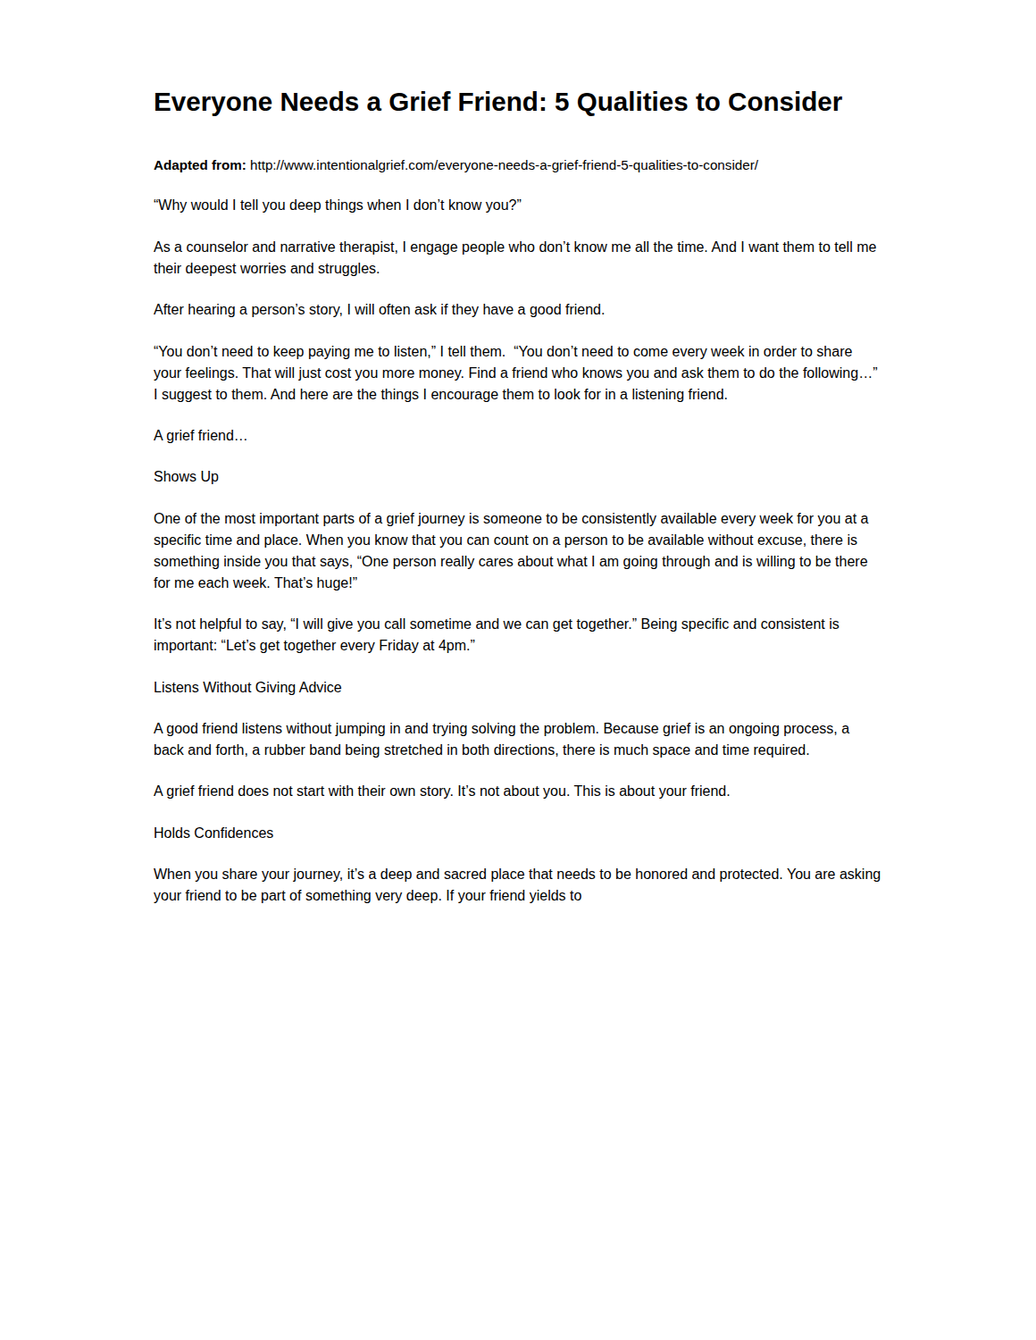Everyone Needs a Grief Friend: 5 Qualities to Consider
Adapted from: http://www.intentionalgrief.com/everyone-needs-a-grief-friend-5-qualities-to-consider/
“Why would I tell you deep things when I don’t know you?”
As a counselor and narrative therapist, I engage people who don’t know me all the time. And I want them to tell me their deepest worries and struggles.
After hearing a person’s story, I will often ask if they have a good friend.
“You don’t need to keep paying me to listen,” I tell them. “You don’t need to come every week in order to share your feelings. That will just cost you more money. Find a friend who knows you and ask them to do the following…” I suggest to them. And here are the things I encourage them to look for in a listening friend.
A grief friend…
Shows Up
One of the most important parts of a grief journey is someone to be consistently available every week for you at a specific time and place. When you know that you can count on a person to be available without excuse, there is something inside you that says, “One person really cares about what I am going through and is willing to be there for me each week. That’s huge!”
It’s not helpful to say, “I will give you call sometime and we can get together.” Being specific and consistent is important: “Let’s get together every Friday at 4pm.”
Listens Without Giving Advice
A good friend listens without jumping in and trying solving the problem. Because grief is an ongoing process, a back and forth, a rubber band being stretched in both directions, there is much space and time required.
A grief friend does not start with their own story. It’s not about you. This is about your friend.
Holds Confidences
When you share your journey, it’s a deep and sacred place that needs to be honored and protected. You are asking your friend to be part of something very deep. If your friend yields to